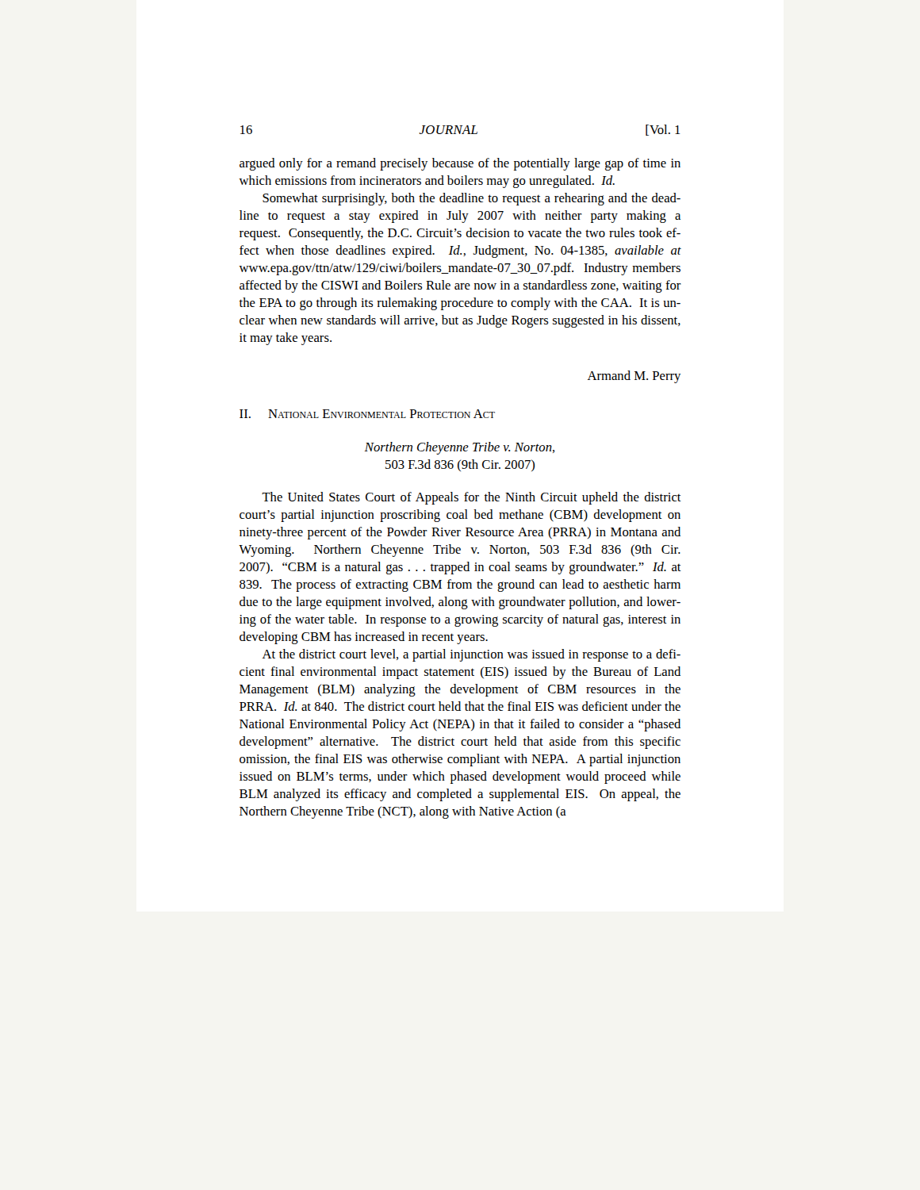16 JOURNAL [Vol. 1
argued only for a remand precisely because of the potentially large gap of time in which emissions from incinerators and boilers may go unregulated. Id.
Somewhat surprisingly, both the deadline to request a rehearing and the deadline to request a stay expired in July 2007 with neither party making a request. Consequently, the D.C. Circuit’s decision to vacate the two rules took effect when those deadlines expired. Id., Judgment, No. 04-1385, available at www.epa.gov/ttn/atw/129/ciwi/boilers_mandate-07_30_07.pdf. Industry members affected by the CISWI and Boilers Rule are now in a standardless zone, waiting for the EPA to go through its rulemaking procedure to comply with the CAA. It is unclear when new standards will arrive, but as Judge Rogers suggested in his dissent, it may take years.
Armand M. Perry
II. National Environmental Protection Act
Northern Cheyenne Tribe v. Norton,
503 F.3d 836 (9th Cir. 2007)
The United States Court of Appeals for the Ninth Circuit upheld the district court’s partial injunction proscribing coal bed methane (CBM) development on ninety-three percent of the Powder River Resource Area (PRRA) in Montana and Wyoming. Northern Cheyenne Tribe v. Norton, 503 F.3d 836 (9th Cir. 2007). “CBM is a natural gas . . . trapped in coal seams by groundwater.” Id. at 839. The process of extracting CBM from the ground can lead to aesthetic harm due to the large equipment involved, along with groundwater pollution, and lowering of the water table. In response to a growing scarcity of natural gas, interest in developing CBM has increased in recent years.
At the district court level, a partial injunction was issued in response to a deficient final environmental impact statement (EIS) issued by the Bureau of Land Management (BLM) analyzing the development of CBM resources in the PRRA. Id. at 840. The district court held that the final EIS was deficient under the National Environmental Policy Act (NEPA) in that it failed to consider a “phased development” alternative. The district court held that aside from this specific omission, the final EIS was otherwise compliant with NEPA. A partial injunction issued on BLM’s terms, under which phased development would proceed while BLM analyzed its efficacy and completed a supplemental EIS. On appeal, the Northern Cheyenne Tribe (NCT), along with Native Action (a